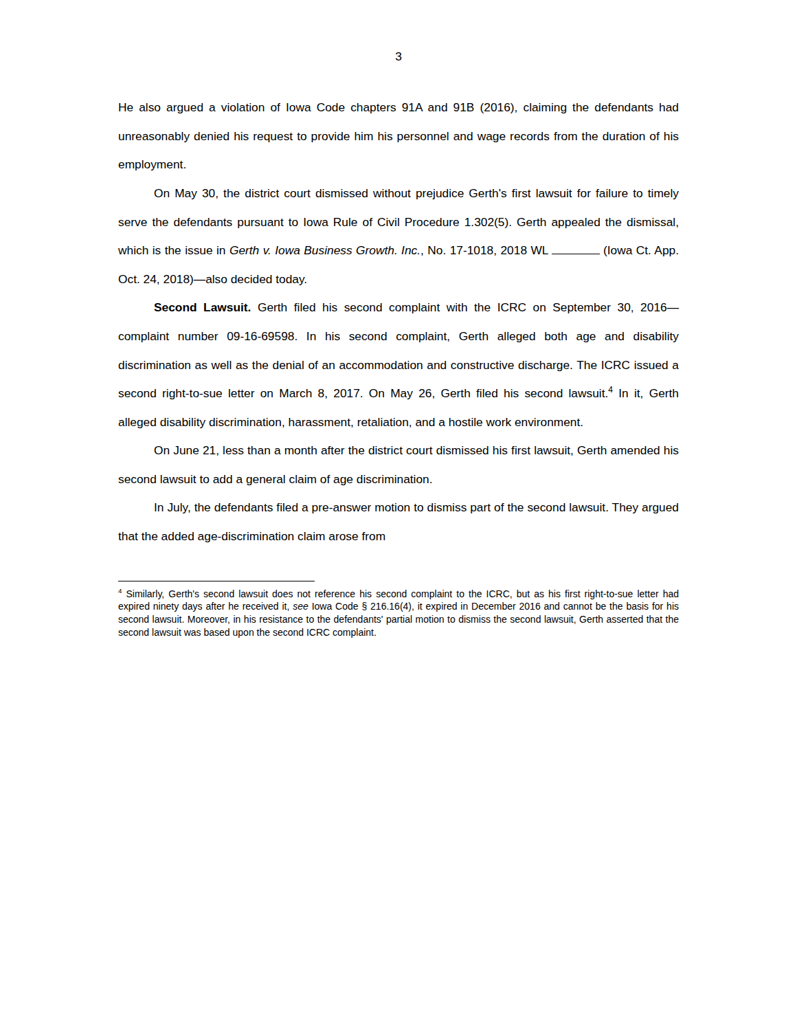3
He also argued a violation of Iowa Code chapters 91A and 91B (2016), claiming the defendants had unreasonably denied his request to provide him his personnel and wage records from the duration of his employment.
On May 30, the district court dismissed without prejudice Gerth's first lawsuit for failure to timely serve the defendants pursuant to Iowa Rule of Civil Procedure 1.302(5). Gerth appealed the dismissal, which is the issue in Gerth v. Iowa Business Growth. Inc., No. 17-1018, 2018 WL (Iowa Ct. App. Oct. 24, 2018)—also decided today.
Second Lawsuit. Gerth filed his second complaint with the ICRC on September 30, 2016—complaint number 09-16-69598. In his second complaint, Gerth alleged both age and disability discrimination as well as the denial of an accommodation and constructive discharge. The ICRC issued a second right-to-sue letter on March 8, 2017. On May 26, Gerth filed his second lawsuit.4 In it, Gerth alleged disability discrimination, harassment, retaliation, and a hostile work environment.
On June 21, less than a month after the district court dismissed his first lawsuit, Gerth amended his second lawsuit to add a general claim of age discrimination.
In July, the defendants filed a pre-answer motion to dismiss part of the second lawsuit. They argued that the added age-discrimination claim arose from
4 Similarly, Gerth's second lawsuit does not reference his second complaint to the ICRC, but as his first right-to-sue letter had expired ninety days after he received it, see Iowa Code § 216.16(4), it expired in December 2016 and cannot be the basis for his second lawsuit. Moreover, in his resistance to the defendants' partial motion to dismiss the second lawsuit, Gerth asserted that the second lawsuit was based upon the second ICRC complaint.